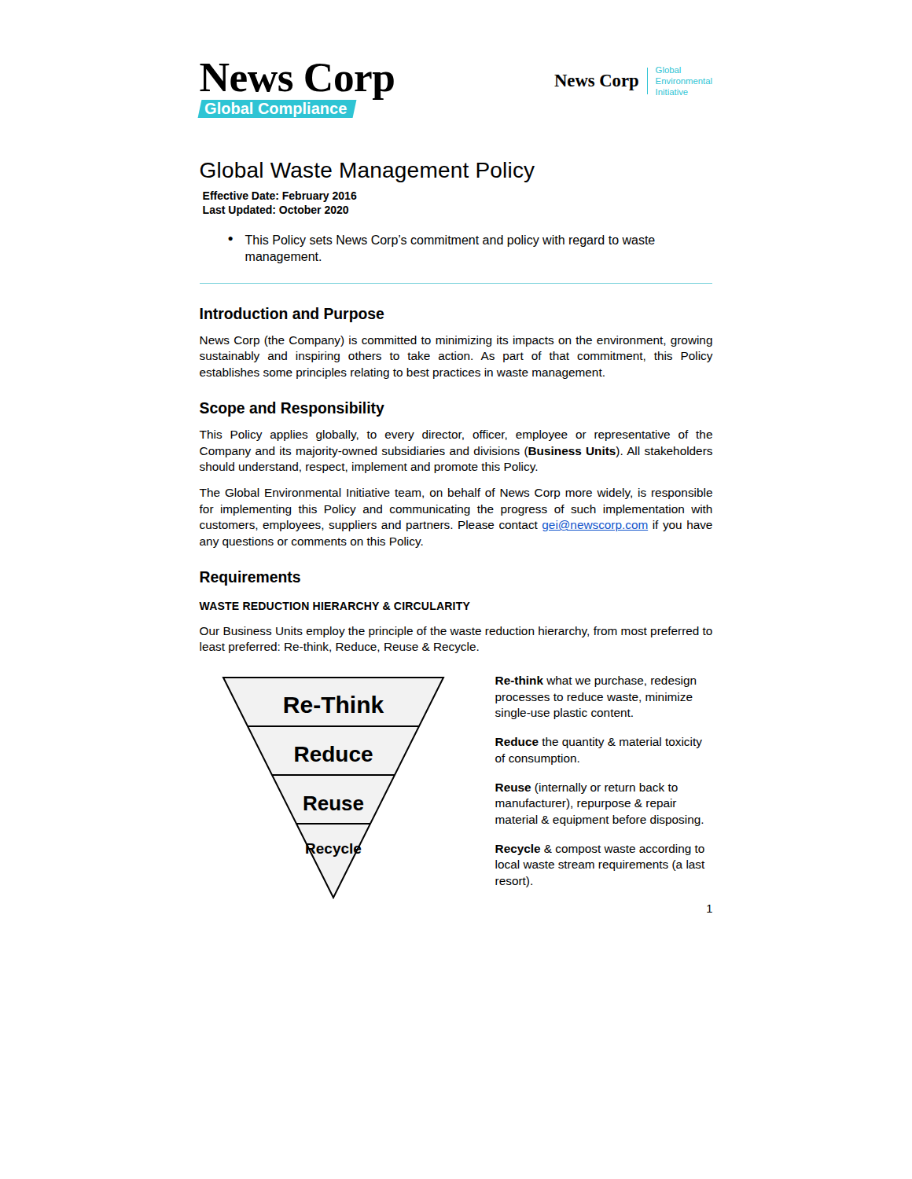News Corp Global Compliance
News Corp Global
Environmental
Initiative
Global Waste Management Policy
Effective Date: February 2016
Last Updated: October 2020
This Policy sets News Corp’s commitment and policy with regard to waste management.
Introduction and Purpose
News Corp (the Company) is committed to minimizing its impacts on the environment, growing sustainably and inspiring others to take action. As part of that commitment, this Policy establishes some principles relating to best practices in waste management.
Scope and Responsibility
This Policy applies globally, to every director, officer, employee or representative of the Company and its majority-owned subsidiaries and divisions (Business Units). All stakeholders should understand, respect, implement and promote this Policy.
The Global Environmental Initiative team, on behalf of News Corp more widely, is responsible for implementing this Policy and communicating the progress of such implementation with customers, employees, suppliers and partners. Please contact gei@newscorp.com if you have any questions or comments on this Policy.
Requirements
WASTE REDUCTION HIERARCHY & CIRCULARITY
Our Business Units employ the principle of the waste reduction hierarchy, from most preferred to least preferred: Re-think, Reduce, Reuse & Recycle.
Re-Think Reduce Reuse Recycle
Re-think what we purchase, redesign processes to reduce waste, minimize single-use plastic content.
Reduce the quantity & material toxicity of consumption.
Reuse (internally or return back to manufacturer), repurpose & repair material & equipment before disposing.
Recycle & compost waste according to local waste stream requirements (a last resort).
1